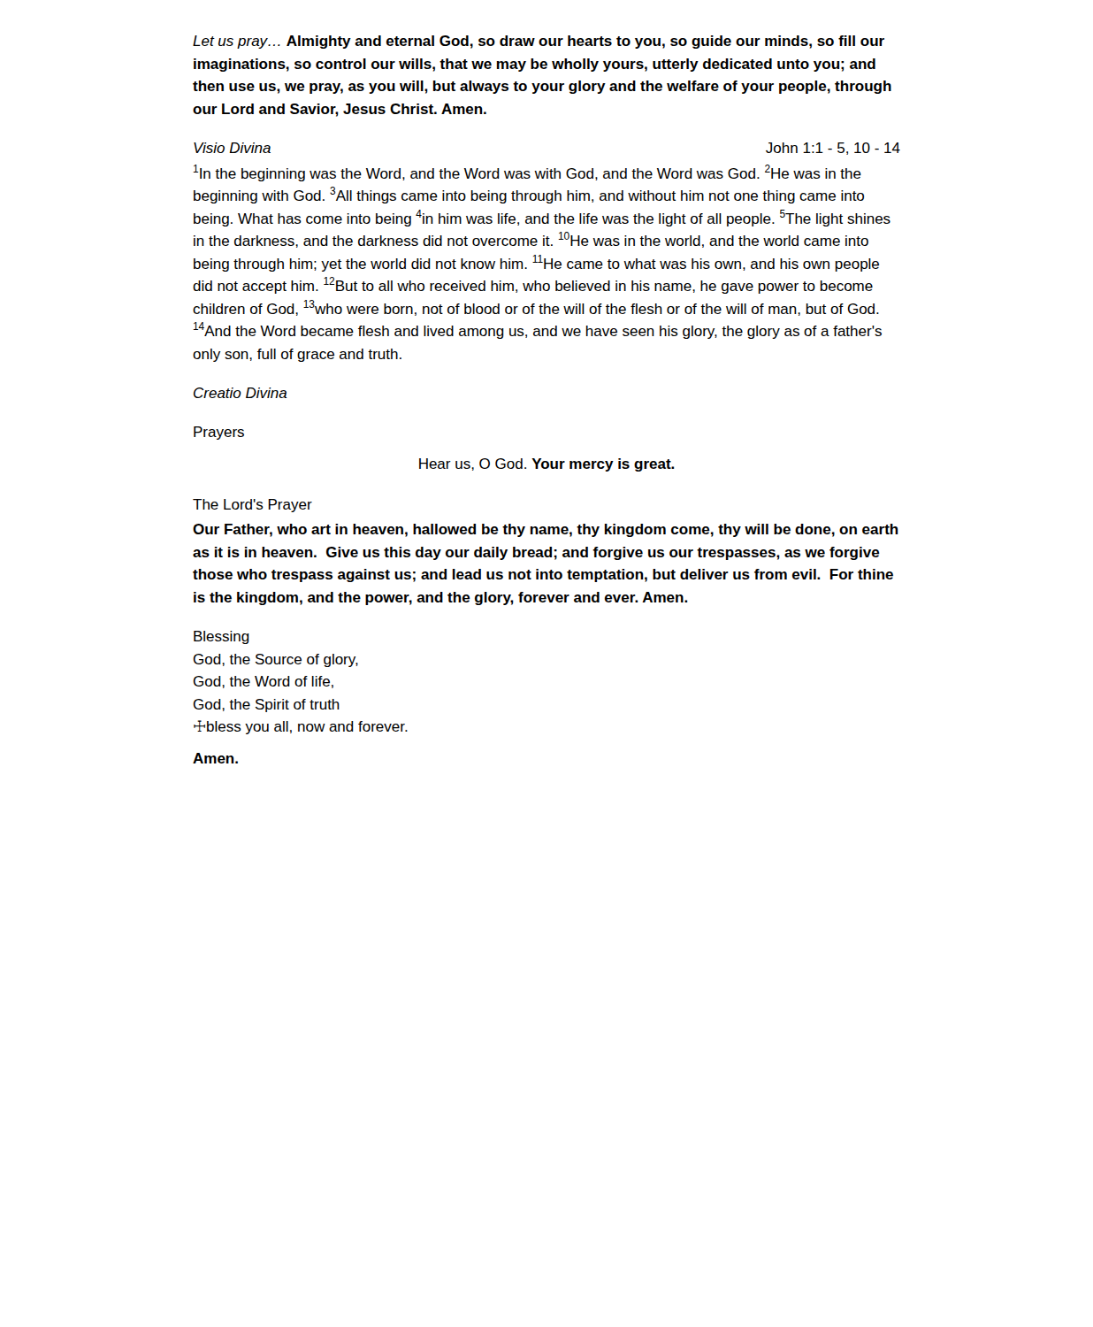Let us pray… Almighty and eternal God, so draw our hearts to you, so guide our minds, so fill our imaginations, so control our wills, that we may be wholly yours, utterly dedicated unto you; and then use us, we pray, as you will, but always to your glory and the welfare of your people, through our Lord and Savior, Jesus Christ. Amen.
Visio Divina John 1:1 - 5, 10 - 14
1In the beginning was the Word, and the Word was with God, and the Word was God. 2He was in the beginning with God. 3All things came into being through him, and without him not one thing came into being. What has come into being 4in him was life, and the life was the light of all people. 5The light shines in the darkness, and the darkness did not overcome it. 10He was in the world, and the world came into being through him; yet the world did not know him. 11He came to what was his own, and his own people did not accept him. 12But to all who received him, who believed in his name, he gave power to become children of God, 13who were born, not of blood or of the will of the flesh or of the will of man, but of God. 14And the Word became flesh and lived among us, and we have seen his glory, the glory as of a father's only son, full of grace and truth.
Creatio Divina
Prayers
Hear us, O God. Your mercy is great.
The Lord's Prayer
Our Father, who art in heaven, hallowed be thy name, thy kingdom come, thy will be done, on earth as it is in heaven. Give us this day our daily bread; and forgive us our trespasses, as we forgive those who trespass against us; and lead us not into temptation, but deliver us from evil. For thine is the kingdom, and the power, and the glory, forever and ever. Amen.
Blessing
God, the Source of glory,
God, the Word of life,
God, the Spirit of truth
☩bless you all, now and forever.
Amen.